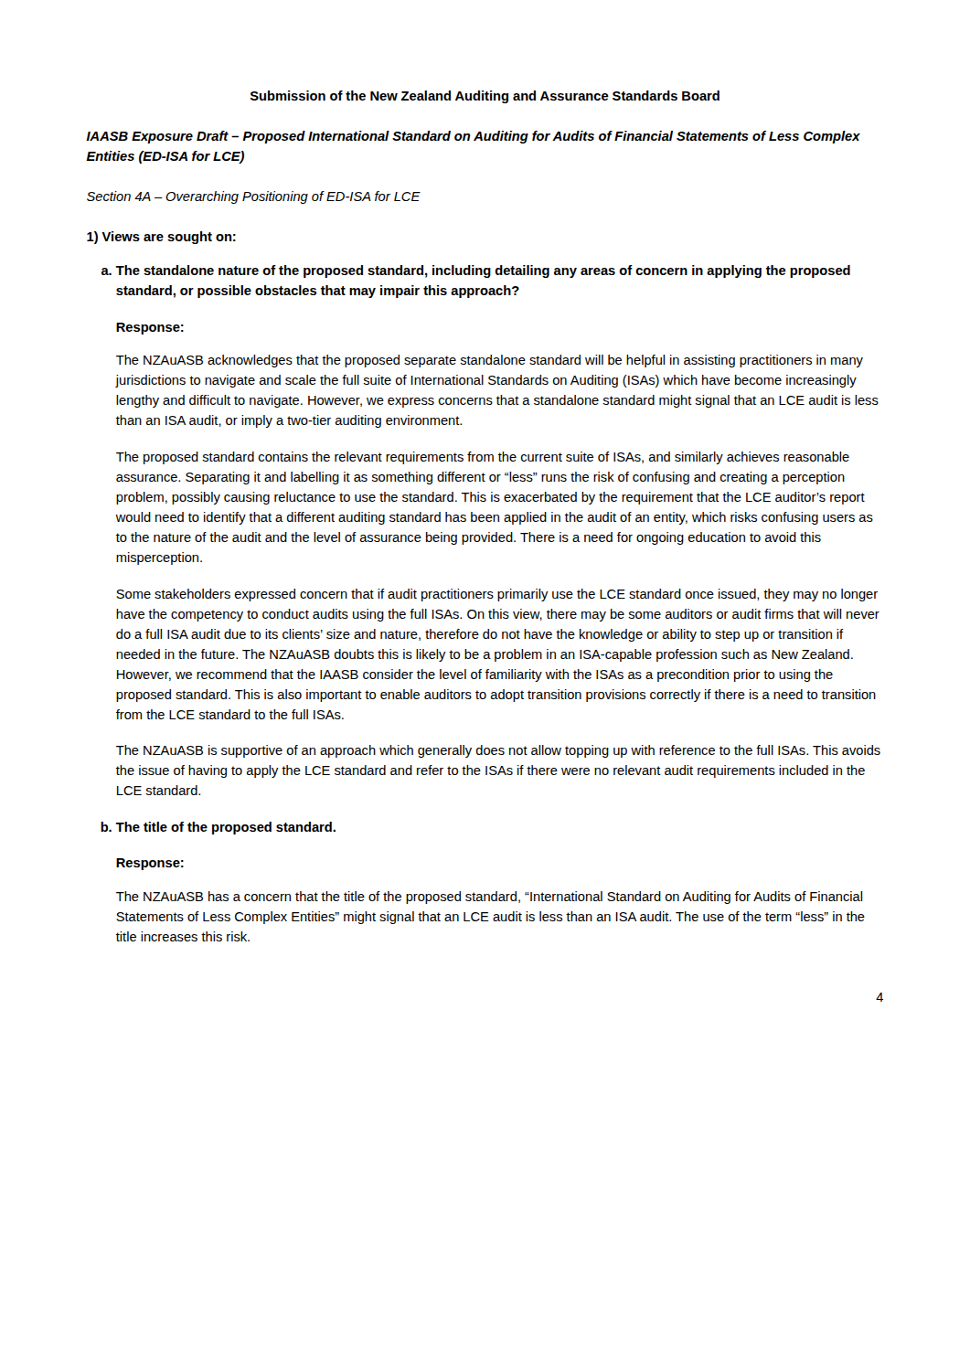Submission of the New Zealand Auditing and Assurance Standards Board
IAASB Exposure Draft – Proposed International Standard on Auditing for Audits of Financial Statements of Less Complex Entities (ED-ISA for LCE)
Section 4A – Overarching Positioning of ED-ISA for LCE
1) Views are sought on:
The standalone nature of the proposed standard, including detailing any areas of concern in applying the proposed standard, or possible obstacles that may impair this approach?
Response:
The NZAuASB acknowledges that the proposed separate standalone standard will be helpful in assisting practitioners in many jurisdictions to navigate and scale the full suite of International Standards on Auditing (ISAs) which have become increasingly lengthy and difficult to navigate. However, we express concerns that a standalone standard might signal that an LCE audit is less than an ISA audit, or imply a two-tier auditing environment.
The proposed standard contains the relevant requirements from the current suite of ISAs, and similarly achieves reasonable assurance. Separating it and labelling it as something different or “less” runs the risk of confusing and creating a perception problem, possibly causing reluctance to use the standard. This is exacerbated by the requirement that the LCE auditor’s report would need to identify that a different auditing standard has been applied in the audit of an entity, which risks confusing users as to the nature of the audit and the level of assurance being provided. There is a need for ongoing education to avoid this misperception.
Some stakeholders expressed concern that if audit practitioners primarily use the LCE standard once issued, they may no longer have the competency to conduct audits using the full ISAs. On this view, there may be some auditors or audit firms that will never do a full ISA audit due to its clients’ size and nature, therefore do not have the knowledge or ability to step up or transition if needed in the future. The NZAuASB doubts this is likely to be a problem in an ISA-capable profession such as New Zealand. However, we recommend that the IAASB consider the level of familiarity with the ISAs as a precondition prior to using the proposed standard. This is also important to enable auditors to adopt transition provisions correctly if there is a need to transition from the LCE standard to the full ISAs.
The NZAuASB is supportive of an approach which generally does not allow topping up with reference to the full ISAs. This avoids the issue of having to apply the LCE standard and refer to the ISAs if there were no relevant audit requirements included in the LCE standard.
The title of the proposed standard.
Response:
The NZAuASB has a concern that the title of the proposed standard, “International Standard on Auditing for Audits of Financial Statements of Less Complex Entities” might signal that an LCE audit is less than an ISA audit. The use of the term “less” in the title increases this risk.
4